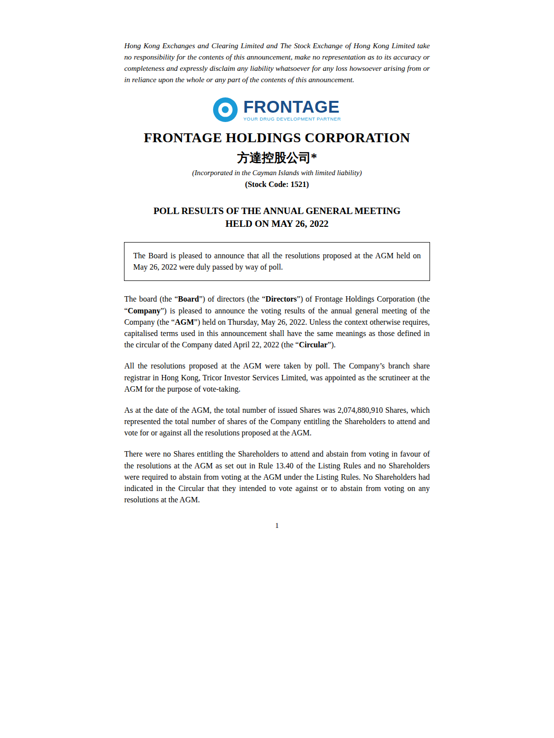Hong Kong Exchanges and Clearing Limited and The Stock Exchange of Hong Kong Limited take no responsibility for the contents of this announcement, make no representation as to its accuracy or completeness and expressly disclaim any liability whatsoever for any loss howsoever arising from or in reliance upon the whole or any part of the contents of this announcement.
FRONTAGE
YOUR DRUG DEVELOPMENT PARTNER
FRONTAGE HOLDINGS CORPORATION
方達控股公司*
(Incorporated in the Cayman Islands with limited liability)
(Stock Code: 1521)
POLL RESULTS OF THE ANNUAL GENERAL MEETING
HELD ON MAY 26, 2022
The Board is pleased to announce that all the resolutions proposed at the AGM held on May 26, 2022 were duly passed by way of poll.
The board (the “Board”) of directors (the “Directors”) of Frontage Holdings Corporation (the “Company”) is pleased to announce the voting results of the annual general meeting of the Company (the “AGM”) held on Thursday, May 26, 2022. Unless the context otherwise requires, capitalised terms used in this announcement shall have the same meanings as those defined in the circular of the Company dated April 22, 2022 (the “Circular”).
All the resolutions proposed at the AGM were taken by poll. The Company’s branch share registrar in Hong Kong, Tricor Investor Services Limited, was appointed as the scrutineer at the AGM for the purpose of vote-taking.
As at the date of the AGM, the total number of issued Shares was 2,074,880,910 Shares, which represented the total number of shares of the Company entitling the Shareholders to attend and vote for or against all the resolutions proposed at the AGM.
There were no Shares entitling the Shareholders to attend and abstain from voting in favour of the resolutions at the AGM as set out in Rule 13.40 of the Listing Rules and no Shareholders were required to abstain from voting at the AGM under the Listing Rules. No Shareholders had indicated in the Circular that they intended to vote against or to abstain from voting on any resolutions at the AGM.
1